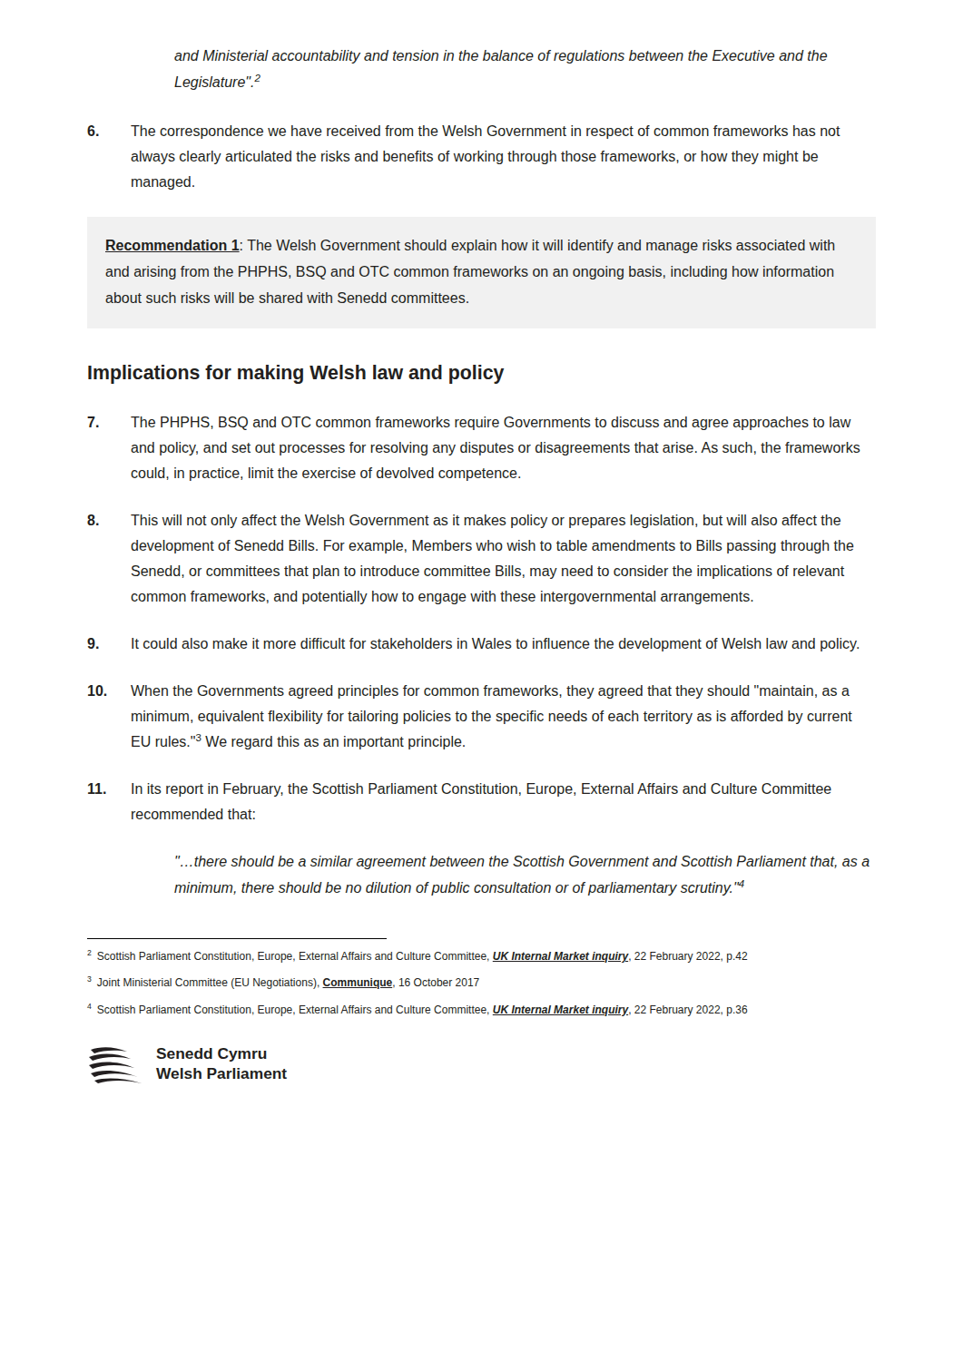and Ministerial accountability and tension in the balance of regulations between the Executive and the Legislature".2
6.
The correspondence we have received from the Welsh Government in respect of common frameworks has not always clearly articulated the risks and benefits of working through those frameworks, or how they might be managed.
Recommendation 1: The Welsh Government should explain how it will identify and manage risks associated with and arising from the PHPHS, BSQ and OTC common frameworks on an ongoing basis, including how information about such risks will be shared with Senedd committees.
Implications for making Welsh law and policy
7.
The PHPHS, BSQ and OTC common frameworks require Governments to discuss and agree approaches to law and policy, and set out processes for resolving any disputes or disagreements that arise. As such, the frameworks could, in practice, limit the exercise of devolved competence.
8.
This will not only affect the Welsh Government as it makes policy or prepares legislation, but will also affect the development of Senedd Bills. For example, Members who wish to table amendments to Bills passing through the Senedd, or committees that plan to introduce committee Bills, may need to consider the implications of relevant common frameworks, and potentially how to engage with these intergovernmental arrangements.
9.
It could also make it more difficult for stakeholders in Wales to influence the development of Welsh law and policy.
10.
When the Governments agreed principles for common frameworks, they agreed that they should "maintain, as a minimum, equivalent flexibility for tailoring policies to the specific needs of each territory as is afforded by current EU rules."3 We regard this as an important principle.
11.
In its report in February, the Scottish Parliament Constitution, Europe, External Affairs and Culture Committee recommended that:
"…there should be a similar agreement between the Scottish Government and Scottish Parliament that, as a minimum, there should be no dilution of public consultation or of parliamentary scrutiny."4
2 Scottish Parliament Constitution, Europe, External Affairs and Culture Committee, UK Internal Market inquiry, 22 February 2022, p.42
3 Joint Ministerial Committee (EU Negotiations), Communique, 16 October 2017
4 Scottish Parliament Constitution, Europe, External Affairs and Culture Committee, UK Internal Market inquiry, 22 February 2022, p.36
Senedd Cymru
Welsh Parliament